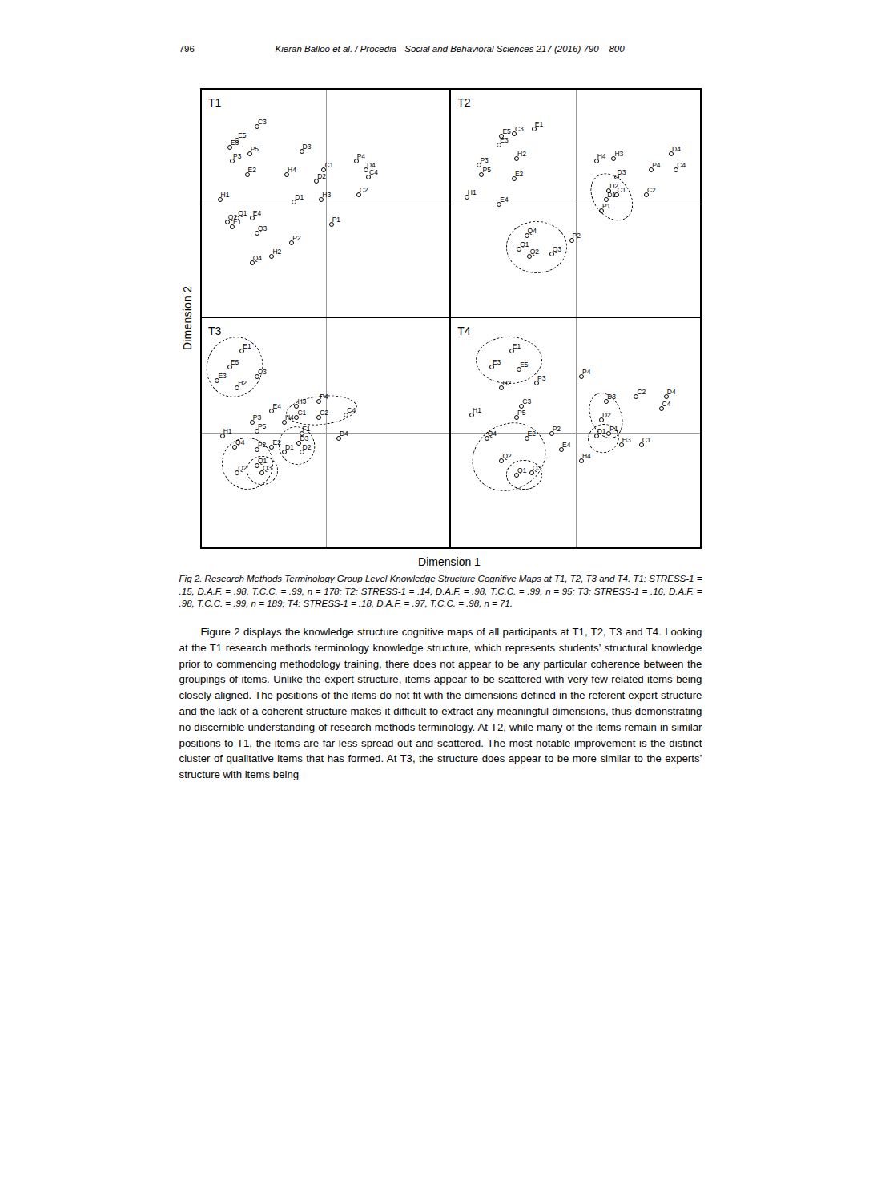796 Kieran Balloo et al. / Procedia - Social and Behavioral Sciences 217 (2016) 790 – 800
Dimension 2
T1
C3
E5
E3
P5
P3
D3
P4
D4
C4
C1
D2
H4
E2
H1
D1
H3
C2
Q1
Q2
E1
E4
Q3
P1
P2
H2
Q4
T2
E5
C3
E1
E3
H2
P3
P5
E2
H1
E4
H4
H3
D4
D3
P4
C4
D2
C1
D1
C2
P1
Q4
Q1
Q2
Q3
P2
T3
E1
E5
E3
C3
H2
E4
H3
P4
C1
C2
C4
H4
P3
P5
H1
F1
D3
D2
D1
D4
Q4
P2
E2
Q1
Q3
Q2
T4
E1
E3
E5
H2
P3
P4
C3
H1
P5
D3
C2
D4
C4
D2
D1
P1
H3
C1
E2
P2
E4
H4
Q4
Q2
Q1
Q3
Dimension 1
Fig 2. Research Methods Terminology Group Level Knowledge Structure Cognitive Maps at T1, T2, T3 and T4. T1: STRESS-1 = .15, D.A.F. = .98, T.C.C. = .99, n = 178; T2: STRESS-1 = .14, D.A.F. = .98, T.C.C. = .99, n = 95; T3: STRESS-1 = .16, D.A.F. = .98, T.C.C. = .99, n = 189; T4: STRESS-1 = .18, D.A.F. = .97, T.C.C. = .98, n = 71.
Figure 2 displays the knowledge structure cognitive maps of all participants at T1, T2, T3 and T4. Looking at the T1 research methods terminology knowledge structure, which represents students’ structural knowledge prior to commencing methodology training, there does not appear to be any particular coherence between the groupings of items. Unlike the expert structure, items appear to be scattered with very few related items being closely aligned. The positions of the items do not fit with the dimensions defined in the referent expert structure and the lack of a coherent structure makes it difficult to extract any meaningful dimensions, thus demonstrating no discernible understanding of research methods terminology. At T2, while many of the items remain in similar positions to T1, the items are far less spread out and scattered. The most notable improvement is the distinct cluster of qualitative items that has formed. At T3, the structure does appear to be more similar to the experts’ structure with items being